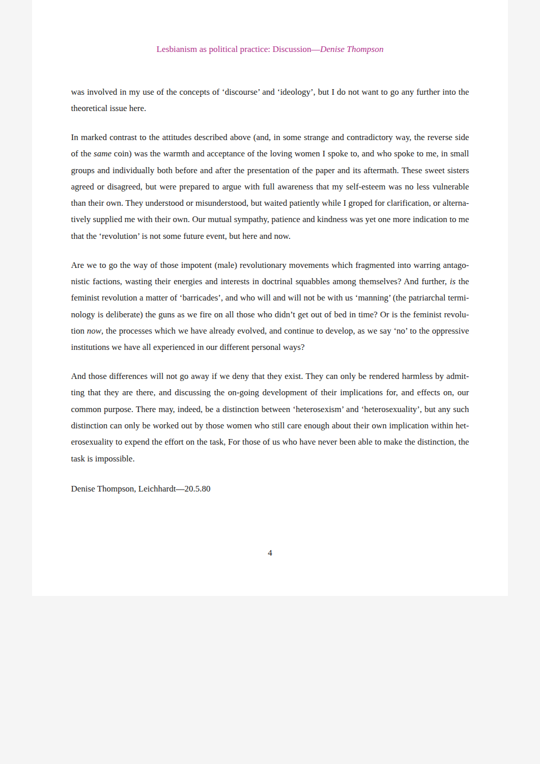Lesbianism as political practice: Discussion—Denise Thompson
was involved in my use of the concepts of ‘discourse’ and ‘ideology’, but I do not want to go any further into the theoretical issue here.
In marked contrast to the attitudes described above (and, in some strange and contradictory way, the reverse side of the same coin) was the warmth and acceptance of the loving women I spoke to, and who spoke to me, in small groups and individually both before and after the presentation of the paper and its aftermath. These sweet sisters agreed or disagreed, but were prepared to argue with full awareness that my self-esteem was no less vulnerable than their own. They understood or misunderstood, but waited patiently while I groped for clarification, or alternatively supplied me with their own. Our mutual sympathy, patience and kindness was yet one more indication to me that the ‘revolution’ is not some future event, but here and now.
Are we to go the way of those impotent (male) revolutionary movements which fragmented into warring antagonistic factions, wasting their energies and interests in doctrinal squabbles among themselves? And further, is the feminist revolution a matter of ‘barricades’, and who will and will not be with us ‘manning’ (the patriarchal terminology is deliberate) the guns as we fire on all those who didn’t get out of bed in time? Or is the feminist revolution now, the processes which we have already evolved, and continue to develop, as we say ‘no’ to the oppressive institutions we have all experienced in our different personal ways?
And those differences will not go away if we deny that they exist. They can only be rendered harmless by admitting that they are there, and discussing the on-going development of their implications for, and effects on, our common purpose. There may, indeed, be a distinction between ‘heterosexism’ and ‘heterosexuality’, but any such distinction can only be worked out by those women who still care enough about their own implication within heterosexuality to expend the effort on the task, For those of us who have never been able to make the distinction, the task is impossible.
Denise Thompson, Leichhardt—20.5.80
4